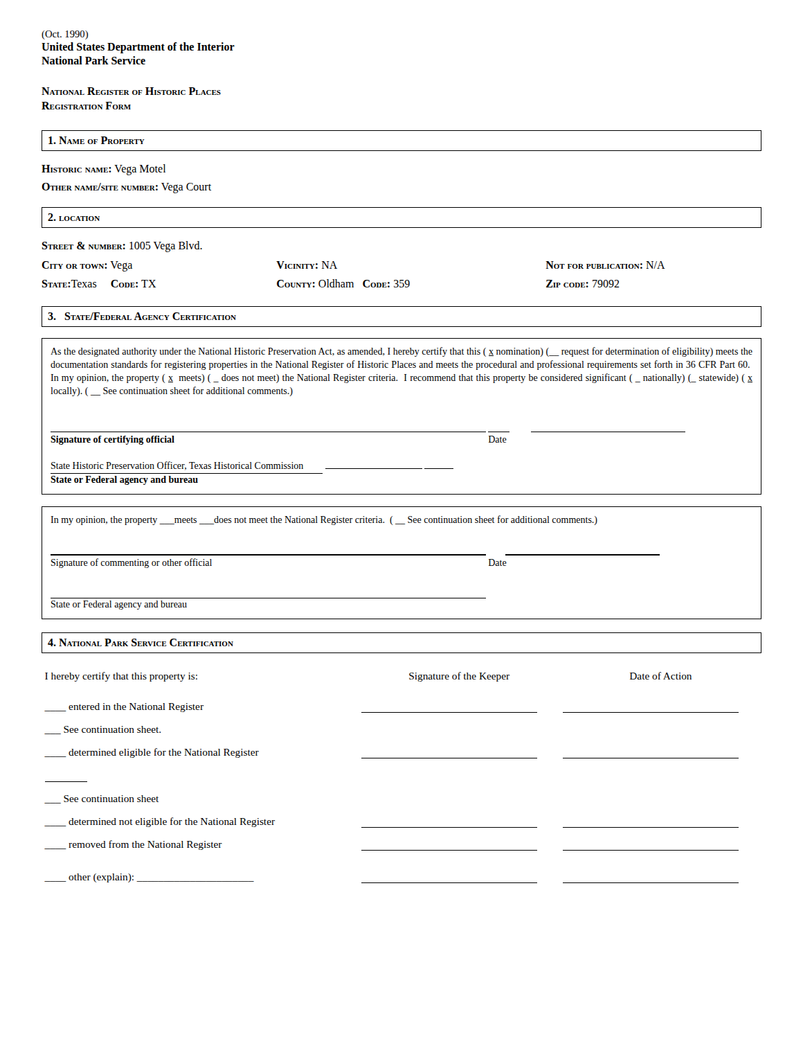(Oct. 1990)
United States Department of the Interior
National Park Service
National Register of Historic Places
Registration Form
1. Name of Property
Historic name: Vega Motel
Other name/site number: Vega Court
2. location
Street & number: 1005 Vega Blvd.
| City or town: Vega | | Vicinity: NA | | Not for publication: N/A |
| State: Texas Code: TX | | County: Oldham Code: 359 | | Zip code: 79092 |
3. State/Federal Agency Certification
As the designated authority under the National Historic Preservation Act, as amended, I hereby certify that this ( x nomination) (__ request for determination of eligibility) meets the documentation standards for registering properties in the National Register of Historic Places and meets the procedural and professional requirements set forth in 36 CFR Part 60. In my opinion, the property ( x meets) ( _ does not meet) the National Register criteria. I recommend that this property be considered significant ( _ nationally) (_ statewide) ( x locally). ( __ See continuation sheet for additional comments.)
Signature of certifying official Date
State Historic Preservation Officer, Texas Historical Commission
State or Federal agency and bureau
In my opinion, the property ___meets ___does not meet the National Register criteria. ( __ See continuation sheet for additional comments.)
Signature of commenting or other official Date
State or Federal agency and bureau
4. National Park Service Certification
| I hereby certify that this property is: | Signature of the Keeper | Date of Action |
| ____ entered in the National Register | | |
| ___ See continuation sheet. | | |
| ____ determined eligible for the National Register | | |
| ___ See continuation sheet | | |
| ____ determined not eligible for the National Register | | |
| ____ removed from the National Register | | |
| ____ other (explain): ______________________ | | |